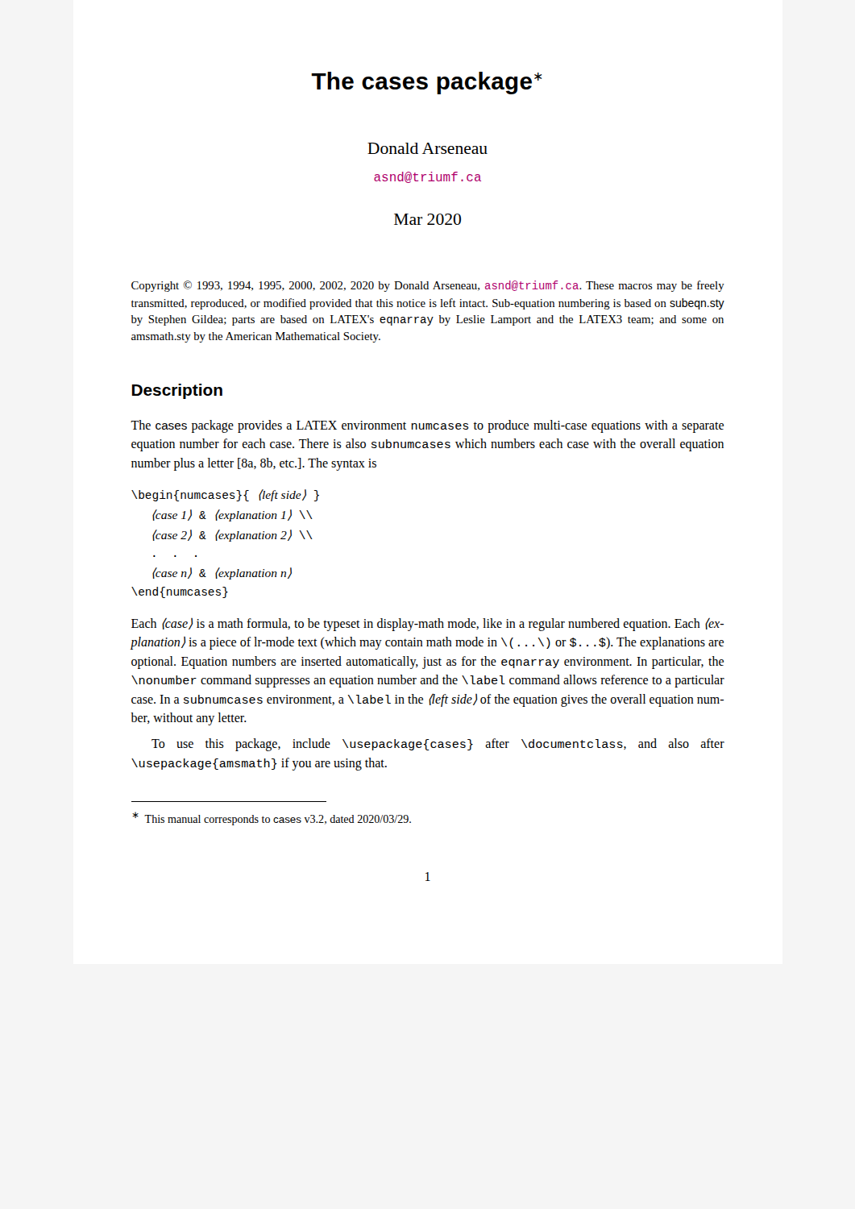The cases package∗
Donald Arseneau
asnd@triumf.ca
Mar 2020
Copyright © 1993, 1994, 1995, 2000, 2002, 2020 by Donald Arseneau, asnd@triumf.ca. These macros may be freely transmitted, reproduced, or modified provided that this notice is left intact. Sub-equation numbering is based on subeqn.sty by Stephen Gildea; parts are based on LATEX's eqnarray by Leslie Lamport and the LATEX3 team; and some on amsmath.sty by the American Mathematical Society.
Description
The cases package provides a LATEX environment numcases to produce multi-case equations with a separate equation number for each case. There is also subnumcases which numbers each case with the overall equation number plus a letter [8a, 8b, etc.]. The syntax is
\begin{numcases}{ ⟨left side⟩ }
⟨case 1⟩ & ⟨explanation 1⟩ \\
⟨case 2⟩ & ⟨explanation 2⟩ \\
. . .
⟨case n⟩ & ⟨explanation n⟩
\end{numcases}
Each ⟨case⟩ is a math formula, to be typeset in display-math mode, like in a regular numbered equation. Each ⟨explanation⟩ is a piece of lr-mode text (which may contain math mode in \(...\) or $...$). The explanations are optional. Equation numbers are inserted automatically, just as for the eqnarray environment. In particular, the \nonumber command suppresses an equation number and the \label command allows reference to a particular case. In a subnumcases environment, a \label in the ⟨left side⟩ of the equation gives the overall equation number, without any letter.
To use this package, include \usepackage{cases} after \documentclass, and also after \usepackage{amsmath} if you are using that.
∗ This manual corresponds to cases v3.2, dated 2020/03/29.
1